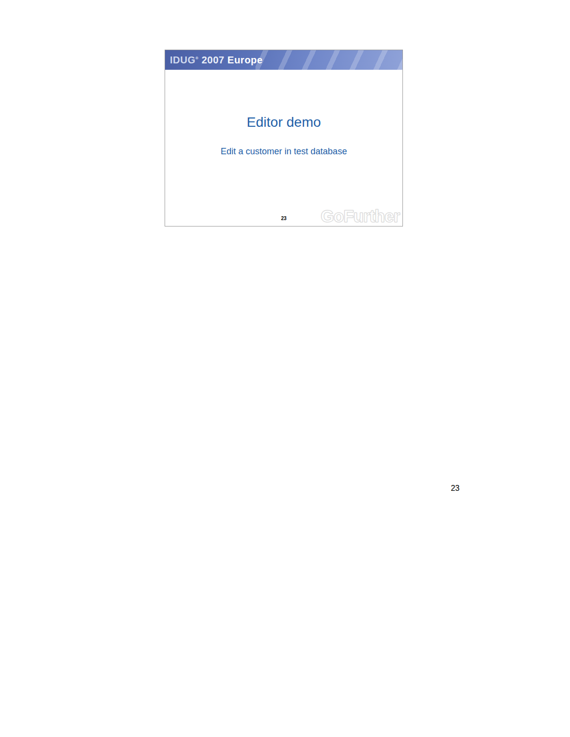IDUG® 2007 Europe
Editor demo
Edit a customer in test database
23
Go Further
23